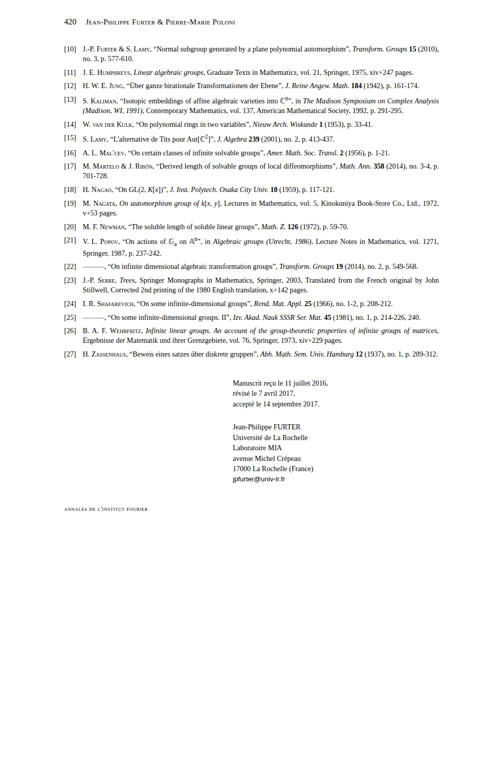420 Jean-Philippe Furter & Pierre-Marie Poloni
[10] J.-P. Furter & S. Lamy, “Normal subgroup generated by a plane polynomial automorphism”, Transform. Groups 15 (2010), no. 3, p. 577-610.
[11] J. E. Humphreys, Linear algebraic groups, Graduate Texts in Mathematics, vol. 21, Springer, 1975, xiv+247 pages.
[12] H. W. E. Jung, “Über ganze birationale Transformationen der Ebene”, J. Reine Angew. Math. 184 (1942), p. 161-174.
[13] S. Kaliman, “Isotopic embeddings of affine algebraic varieties into ℂn”, in The Madison Symposium on Complex Analysis (Madison, WI, 1991), Contemporary Mathematics, vol. 137, American Mathematical Society, 1992, p. 291-295.
[14] W. van der Kulk, “On polynomial rings in two variables”, Nieuw Arch. Wiskunde 1 (1953), p. 33-41.
[15] S. Lamy, “L'alternative de Tits pour Aut[ℂ2]”, J. Algebra 239 (2001), no. 2, p. 413-437.
[16] A. L. Mal′cev, “On certain classes of infinite solvable groups”, Amer. Math. Soc. Transl. 2 (1956), p. 1-21.
[17] M. Martelo & J. Ribón, “Derived length of solvable groups of local diffeomorphisms”, Math. Ann. 358 (2014), no. 3-4, p. 701-728.
[18] H. Nagao, “On GL(2, K[x])”, J. Inst. Polytech. Osaka City Univ. 10 (1959), p. 117-121.
[19] M. Nagata, On automorphism group of k[x, y], Lectures in Mathematics, vol. 5, Kinokuniya Book-Store Co., Ltd., 1972, v+53 pages.
[20] M. F. Newman, “The soluble length of soluble linear groups”, Math. Z. 126 (1972), p. 59-70.
[21] V. L. Popov, “On actions of 𝔾a on 𝔸n”, in Algebraic groups (Utrecht, 1986), Lecture Notes in Mathematics, vol. 1271, Springer, 1987, p. 237-242.
[22] ———, “On infinite dimensional algebraic transformation groups”, Transform. Groups 19 (2014), no. 2, p. 549-568.
[23] J.-P. Serre, Trees, Springer Monographs in Mathematics, Springer, 2003, Translated from the French original by John Stillwell, Corrected 2nd printing of the 1980 English translation, x+142 pages.
[24] I. R. Shafarevich, “On some infinite-dimensional groups”, Rend. Mat. Appl. 25 (1966), no. 1-2, p. 208-212.
[25] ———, “On some infinite-dimensional groups. II”, Izv. Akad. Nauk SSSR Ser. Mat. 45 (1981), no. 1, p. 214-226, 240.
[26] B. A. F. Wehrfritz, Infinite linear groups. An account of the group-theoretic properties of infinite groups of matrices, Ergebnisse der Matematik und ihrer Grenzgebiete, vol. 76, Springer, 1973, xiv+229 pages.
[27] H. Zassenhaus, “Beweis eines satzes über diskrete gruppen”, Abh. Math. Sem. Univ. Hamburg 12 (1937), no. 1, p. 289-312.
Manuscrit reçu le 11 juillet 2016,
révisé le 7 avril 2017,
accepté le 14 septembre 2017.
Jean-Philippe FURTER
Université de La Rochelle
Laboratoire MIA
avenue Michel Crépeau
17000 La Rochelle (France)
jpfurter@univ-lr.fr
annales de l'institut fourier